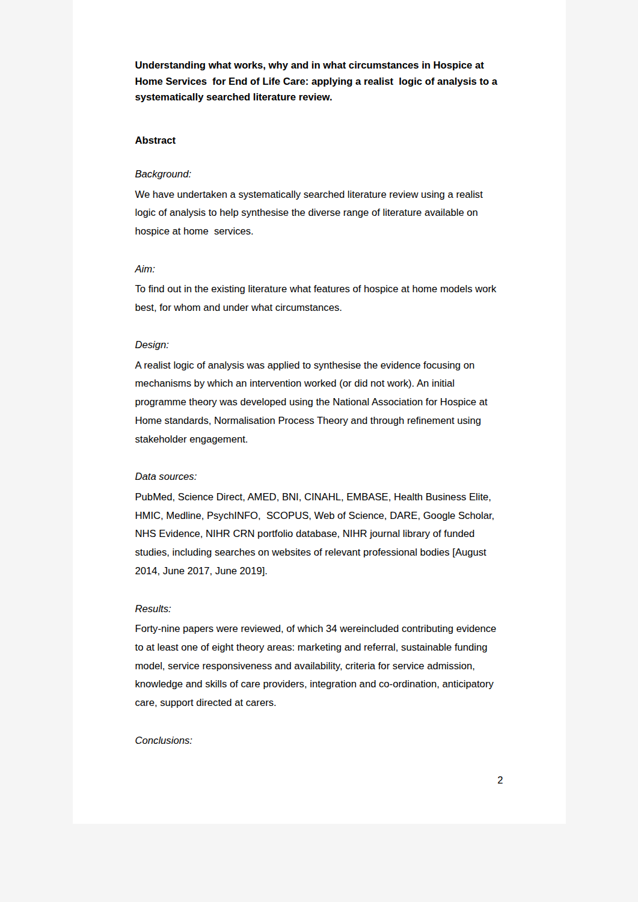Understanding what works, why and in what circumstances in Hospice at Home Services for End of Life Care: applying a realist logic of analysis to a systematically searched literature review.
Abstract
Background:
We have undertaken a systematically searched literature review using a realist logic of analysis to help synthesise the diverse range of literature available on hospice at home services.
Aim:
To find out in the existing literature what features of hospice at home models work best, for whom and under what circumstances.
Design:
A realist logic of analysis was applied to synthesise the evidence focusing on mechanisms by which an intervention worked (or did not work). An initial programme theory was developed using the National Association for Hospice at Home standards, Normalisation Process Theory and through refinement using stakeholder engagement.
Data sources:
PubMed, Science Direct, AMED, BNI, CINAHL, EMBASE, Health Business Elite, HMIC, Medline, PsychINFO, SCOPUS, Web of Science, DARE, Google Scholar, NHS Evidence, NIHR CRN portfolio database, NIHR journal library of funded studies, including searches on websites of relevant professional bodies [August 2014, June 2017, June 2019].
Results:
Forty-nine papers were reviewed, of which 34 wereincluded contributing evidence to at least one of eight theory areas: marketing and referral, sustainable funding model, service responsiveness and availability, criteria for service admission, knowledge and skills of care providers, integration and co-ordination, anticipatory care, support directed at carers.
Conclusions:
2